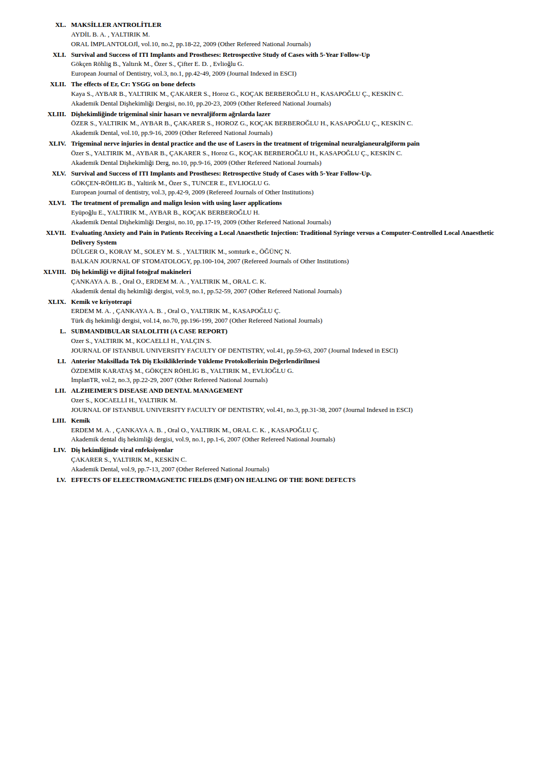XL.
MAKSİLLER ANTROLİTLER
AYDİL B. A. , YALTIRIK M.
ORAL İMPLANTOLOJİ, vol.10, no.2, pp.18-22, 2009 (Other Refereed National Journals)
XLI.
Survival and Success of ITI Implants and Prostheses: Retrospective Study of Cases with 5-Year Follow-Up
Gökçen Röhlig B., Yaltırık M., Özer S., Çifter E. D. , Evlioğlu G.
European Journal of Dentistry, vol.3, no.1, pp.42-49, 2009 (Journal Indexed in ESCI)
XLII.
The effects of Er, Cr: YSGG on bone defects
Kaya S., AYBAR B., YALTIRIK M., ÇAKARER S., Horoz G., KOÇAK BERBEROĞLU H., KASAPOĞLU Ç., KESKİN C.
Akademik Dental Dişhekimliği Dergisi, no.10, pp.20-23, 2009 (Other Refereed National Journals)
XLIII.
Dişhekimliğinde trigeminal sinir hasarı ve nevraljiform ağrılarda lazer
ÖZER S., YALTIRIK M., AYBAR B., ÇAKARER S., HOROZ G., KOÇAK BERBEROĞLU H., KASAPOĞLU Ç., KESKİN C.
Akademik Dental, vol.10, pp.9-16, 2009 (Other Refereed National Journals)
XLIV.
Trigeminal nerve injuries in dental practice and the use of Lasers in the treatment of trigeminal neuralgianeuralgiform pain
Özer S., YALTIRIK M., AYBAR B., ÇAKARER S., Horoz G., KOÇAK BERBEROĞLU H., KASAPOĞLU Ç., KESKİN C.
Akademik Dental Dişhekimliği Derg, no.10, pp.9-16, 2009 (Other Refereed National Journals)
XLV.
Survival and Success of ITI Implants and Prostheses: Retrospective Study of Cases with 5-Year Follow-Up.
GÖKÇEN-RÖHLIG B., Yaltirik M., Özer S., TUNCER E., EVLIOGLU G.
European journal of dentistry, vol.3, pp.42-9, 2009 (Refereed Journals of Other Institutions)
XLVI.
The treatment of premalign and malign lesion with using laser applications
Eyüpoğlu E., YALTIRIK M., AYBAR B., KOÇAK BERBEROĞLU H.
Akademik Dental Dişhekimliği Dergisi, no.10, pp.17-19, 2009 (Other Refereed National Journals)
XLVII.
Evaluating Anxiety and Pain in Patients Receiving a Local Anaesthetic Injection: Traditional Syringe versus a Computer-Controlled Local Anaesthetic Delivery System
DÜLGER O., KORAY M., SOLEY M. S. , YALTIRIK M., somturk e., ÖĞÜNÇ N.
BALKAN JOURNAL OF STOMATOLOGY, pp.100-104, 2007 (Refereed Journals of Other Institutions)
XLVIII.
Diş hekimliği ve dijital fotoğraf makineleri
ÇANKAYA A. B. , Oral O., ERDEM M. A. , YALTIRIK M., ORAL C. K.
Akademik dental diş hekimliği dergisi, vol.9, no.1, pp.52-59, 2007 (Other Refereed National Journals)
XLIX.
Kemik ve kriyoterapi
ERDEM M. A. , ÇANKAYA A. B. , Oral O., YALTIRIK M., KASAPOĞLU Ç.
Türk diş hekimliği dergisi, vol.14, no.70, pp.196-199, 2007 (Other Refereed National Journals)
L.
SUBMANDIBULAR SIALOLITH (A CASE REPORT)
Ozer S., YALTIRIK M., KOCAELLİ H., YALÇIN S.
JOURNAL OF ISTANBUL UNIVERSITY FACULTY OF DENTISTRY, vol.41, pp.59-63, 2007 (Journal Indexed in ESCI)
LI.
Anterior Maksillada Tek Diş Eksikliklerinde Yükleme Protokollerinin Değerlendirilmesi
ÖZDEMİR KARATAŞ M., GÖKÇEN RÖHLİG B., YALTIRIK M., EVLİOĞLU G.
İmplanTR, vol.2, no.3, pp.22-29, 2007 (Other Refereed National Journals)
LII.
ALZHEIMER'S DISEASE AND DENTAL MANAGEMENT
Ozer S., KOCAELLİ H., YALTIRIK M.
JOURNAL OF ISTANBUL UNIVERSITY FACULTY OF DENTISTRY, vol.41, no.3, pp.31-38, 2007 (Journal Indexed in ESCI)
LIII.
Kemik
ERDEM M. A. , ÇANKAYA A. B. , Oral O., YALTIRIK M., ORAL C. K. , KASAPOĞLU Ç.
Akademik dental diş hekimliği dergisi, vol.9, no.1, pp.1-6, 2007 (Other Refereed National Journals)
LIV.
Diş hekimliğinde viral enfeksiyonlar
ÇAKARER S., YALTIRIK M., KESKİN C.
Akademik Dental, vol.9, pp.7-13, 2007 (Other Refereed National Journals)
LV.
EFFECTS OF ELEECTROMAGNETIC FIELDS (EMF) ON HEALING OF THE BONE DEFECTS